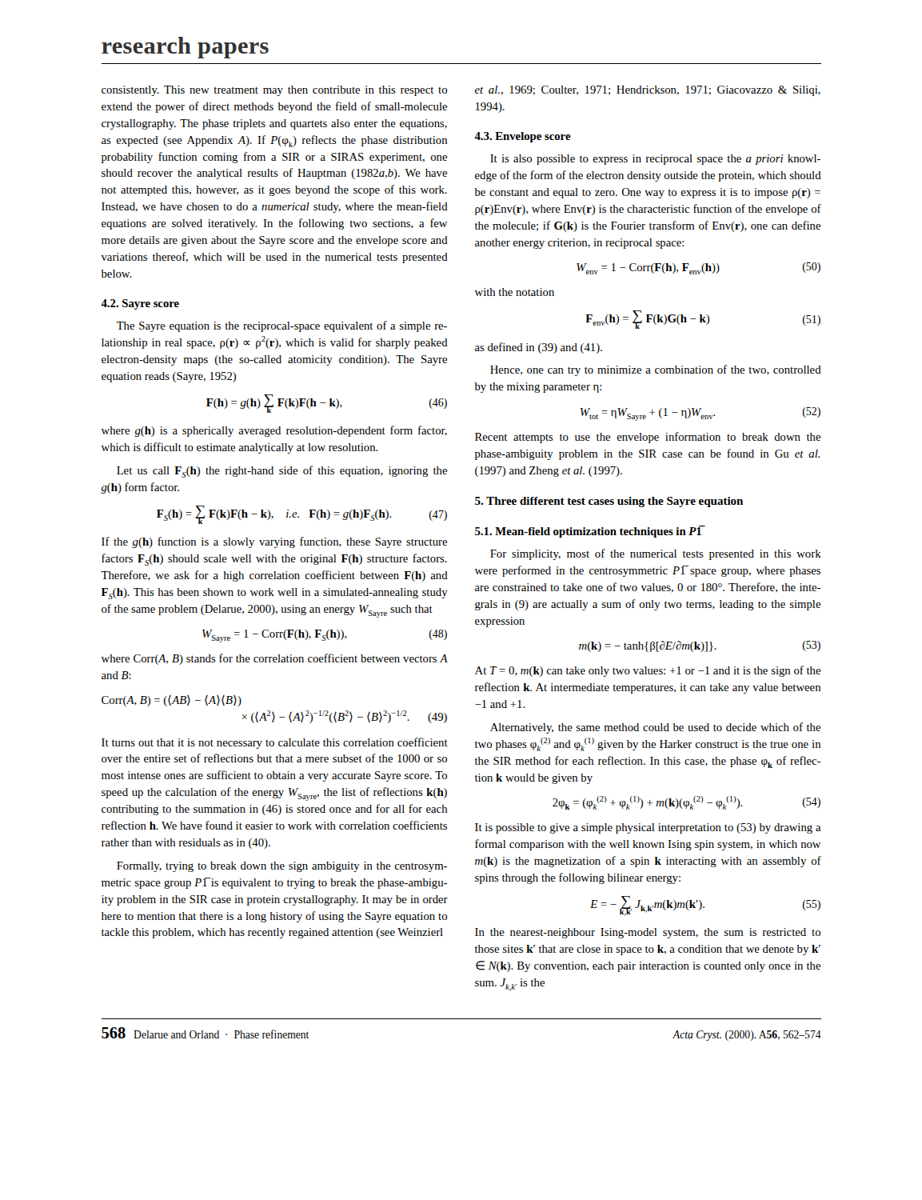research papers
consistently. This new treatment may then contribute in this respect to extend the power of direct methods beyond the field of small-molecule crystallography. The phase triplets and quartets also enter the equations, as expected (see Appendix A). If P(φk) reflects the phase distribution probability function coming from a SIR or a SIRAS experiment, one should recover the analytical results of Hauptman (1982a,b). We have not attempted this, however, as it goes beyond the scope of this work. Instead, we have chosen to do a numerical study, where the mean-field equations are solved iteratively. In the following two sections, a few more details are given about the Sayre score and the envelope score and variations thereof, which will be used in the numerical tests presented below.
4.2. Sayre score
The Sayre equation is the reciprocal-space equivalent of a simple relationship in real space, ρ(r) ∝ ρ2(r), which is valid for sharply peaked electron-density maps (the so-called atomicity condition). The Sayre equation reads (Sayre, 1952)
F(h) = g(h) ∑k F(k)F(h − k),
(46)
where g(h) is a spherically averaged resolution-dependent form factor, which is difficult to estimate analytically at low resolution.
Let us call FS(h) the right-hand side of this equation, ignoring the g(h) form factor.
FS(h) = ∑k F(k)F(h − k), i.e. F(h) = g(h)FS(h).
(47)
If the g(h) function is a slowly varying function, these Sayre structure factors FS(h) should scale well with the original F(h) structure factors. Therefore, we ask for a high correlation coefficient between F(h) and FS(h). This has been shown to work well in a simulated-annealing study of the same problem (Delarue, 2000), using an energy WSayre such that
WSayre = 1 − Corr(F(h), FS(h)),
(48)
where Corr(A, B) stands for the correlation coefficient between vectors A and B:
Corr(A, B) = (⟨AB⟩ − ⟨A⟩⟨B⟩)
× (⟨A2⟩ − ⟨A⟩2)−1/2(⟨B2⟩ − ⟨B⟩2)−1/2.
(49)
It turns out that it is not necessary to calculate this correlation coefficient over the entire set of reflections but that a mere subset of the 1000 or so most intense ones are sufficient to obtain a very accurate Sayre score. To speed up the calculation of the energy WSayre, the list of reflections k(h) contributing to the summation in (46) is stored once and for all for each reflection h. We have found it easier to work with correlation coefficients rather than with residuals as in (40).
Formally, trying to break down the sign ambiguity in the centrosymmetric space group P1̅ is equivalent to trying to break the phase-ambiguity problem in the SIR case in protein crystallography. It may be in order here to mention that there is a long history of using the Sayre equation to tackle this problem, which has recently regained attention (see Weinzierl
et al., 1969; Coulter, 1971; Hendrickson, 1971; Giacovazzo & Siliqi, 1994).
4.3. Envelope score
It is also possible to express in reciprocal space the a priori knowledge of the form of the electron density outside the protein, which should be constant and equal to zero. One way to express it is to impose ρ(r) = ρ(r)Env(r), where Env(r) is the characteristic function of the envelope of the molecule; if G(k) is the Fourier transform of Env(r), one can define another energy criterion, in reciprocal space:
Wenv = 1 − Corr(F(h), Fenv(h))
(50)
with the notation
Fenv(h) = ∑k F(k)G(h − k)
(51)
as defined in (39) and (41).
Hence, one can try to minimize a combination of the two, controlled by the mixing parameter η:
Wtot = ηWSayre + (1 − η)Wenv.
(52)
Recent attempts to use the envelope information to break down the phase-ambiguity problem in the SIR case can be found in Gu et al. (1997) and Zheng et al. (1997).
5. Three different test cases using the Sayre equation
5.1. Mean-field optimization techniques in P1̅
For simplicity, most of the numerical tests presented in this work were performed in the centrosymmetric P1̅ space group, where phases are constrained to take one of two values, 0 or 180°. Therefore, the integrals in (9) are actually a sum of only two terms, leading to the simple expression
m(k) = − tanh{β[∂E/∂m(k)]}.
(53)
At T = 0, m(k) can take only two values: +1 or −1 and it is the sign of the reflection k. At intermediate temperatures, it can take any value between −1 and +1.
Alternatively, the same method could be used to decide which of the two phases φk(2) and φk(1) given by the Harker construct is the true one in the SIR method for each reflection. In this case, the phase φk of reflection k would be given by
2φk = (φk(2) + φk(1)) + m(k)(φk(2) − φk(1)).
(54)
It is possible to give a simple physical interpretation to (53) by drawing a formal comparison with the well known Ising spin system, in which now m(k) is the magnetization of a spin k interacting with an assembly of spins through the following bilinear energy:
E = − ∑k,k′ Jk,k′m(k)m(k′).
(55)
In the nearest-neighbour Ising-model system, the sum is restricted to those sites k′ that are close in space to k, a condition that we denote by k′ ∈ N(k). By convention, each pair interaction is counted only once in the sum. Jk,k′ is the
568
Delarue and Orland · Phase refinement
Acta Cryst. (2000). A56, 562–574